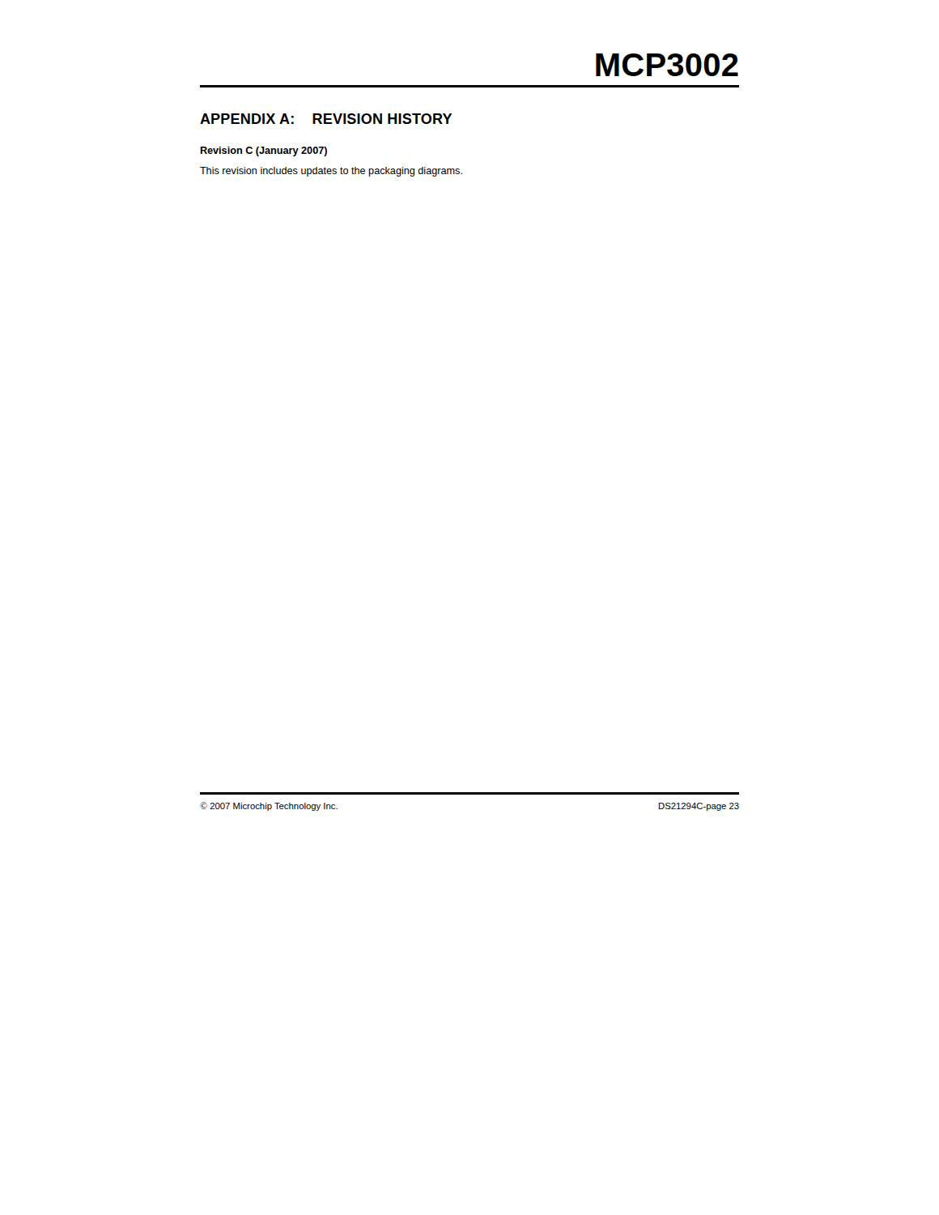MCP3002
APPENDIX A: REVISION HISTORY
Revision C (January 2007)
This revision includes updates to the packaging diagrams.
© 2007 Microchip Technology Inc.
DS21294C-page 23